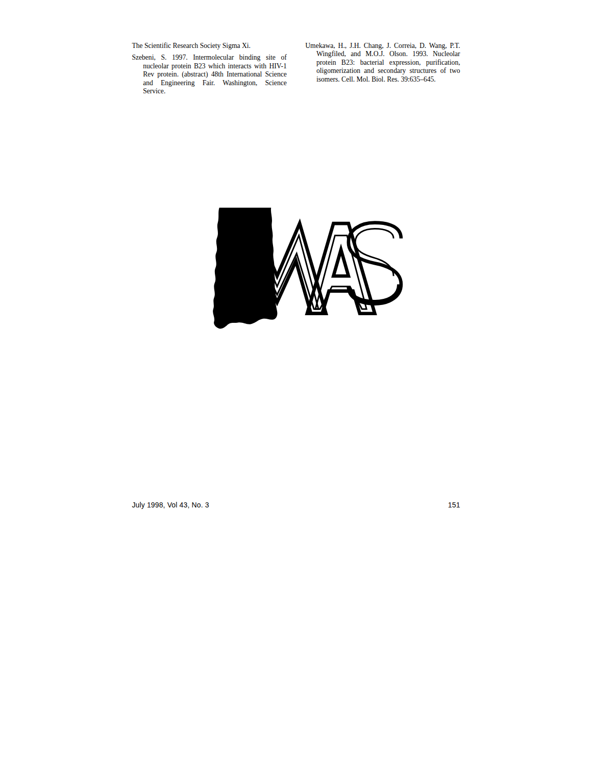The Scientific Research Society Sigma Xi.
Szebeni, S. 1997. Intermolecular binding site of nucleolar protein B23 which interacts with HIV-1 Rev protein. (abstract) 48th International Science and Engineering Fair. Washington, Science Service.
Umekawa, H., J.H. Chang, J. Correia, D. Wang, P.T. Wingfiled, and M.O.J. Olson. 1993. Nucleolar protein B23: bacterial expression, purification, oligomerization and secondary structures of two isomers. Cell. Mol. Biol. Res. 39:635–645.
July 1998, Vol 43, No. 3 151